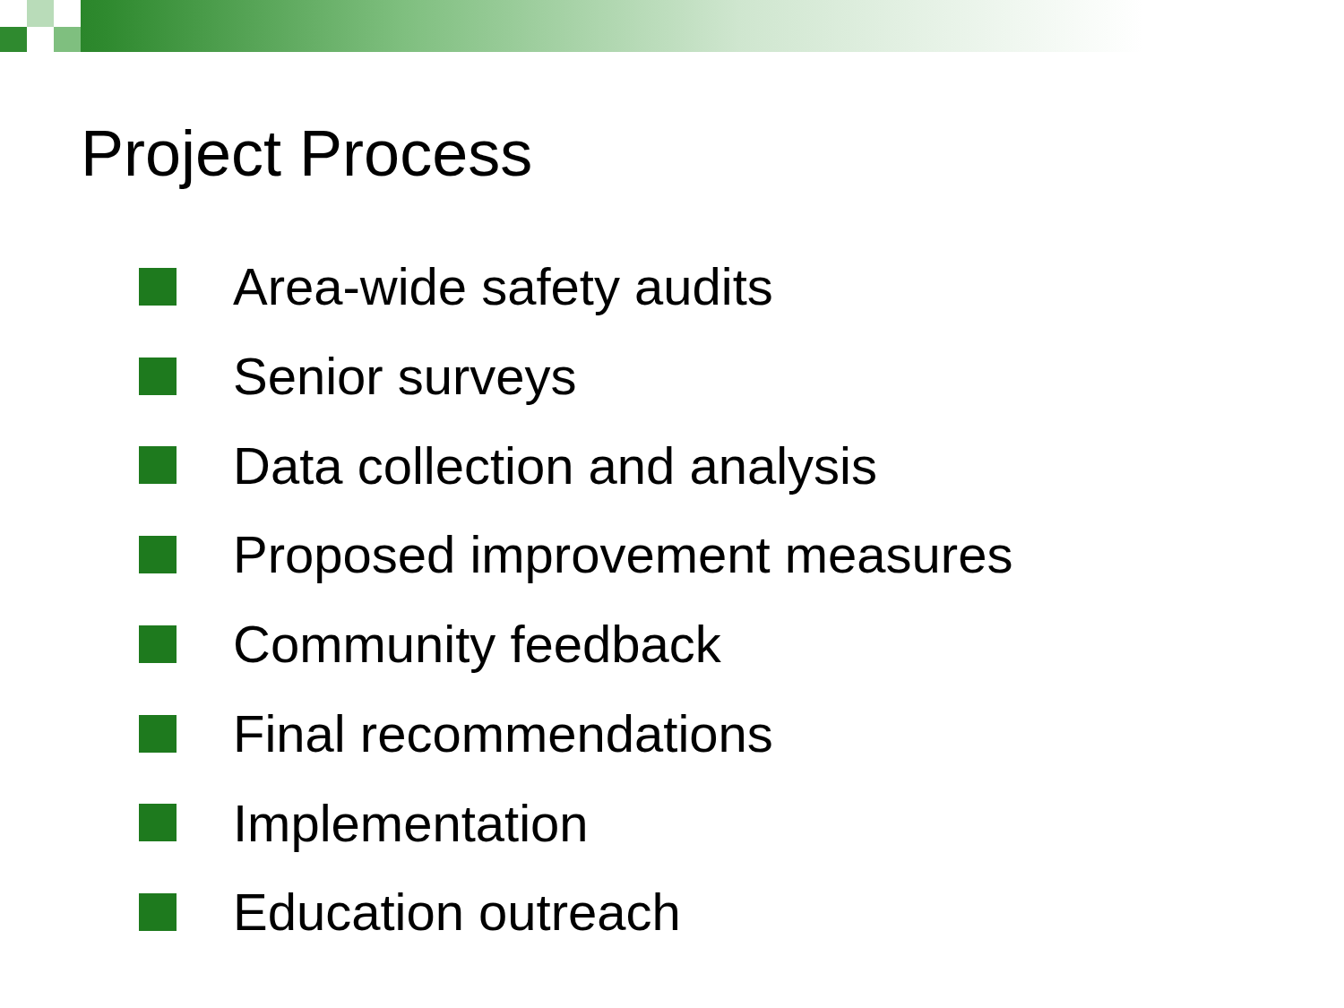Project Process
Area-wide safety audits
Senior surveys
Data collection and analysis
Proposed improvement measures
Community feedback
Final recommendations
Implementation
Education outreach